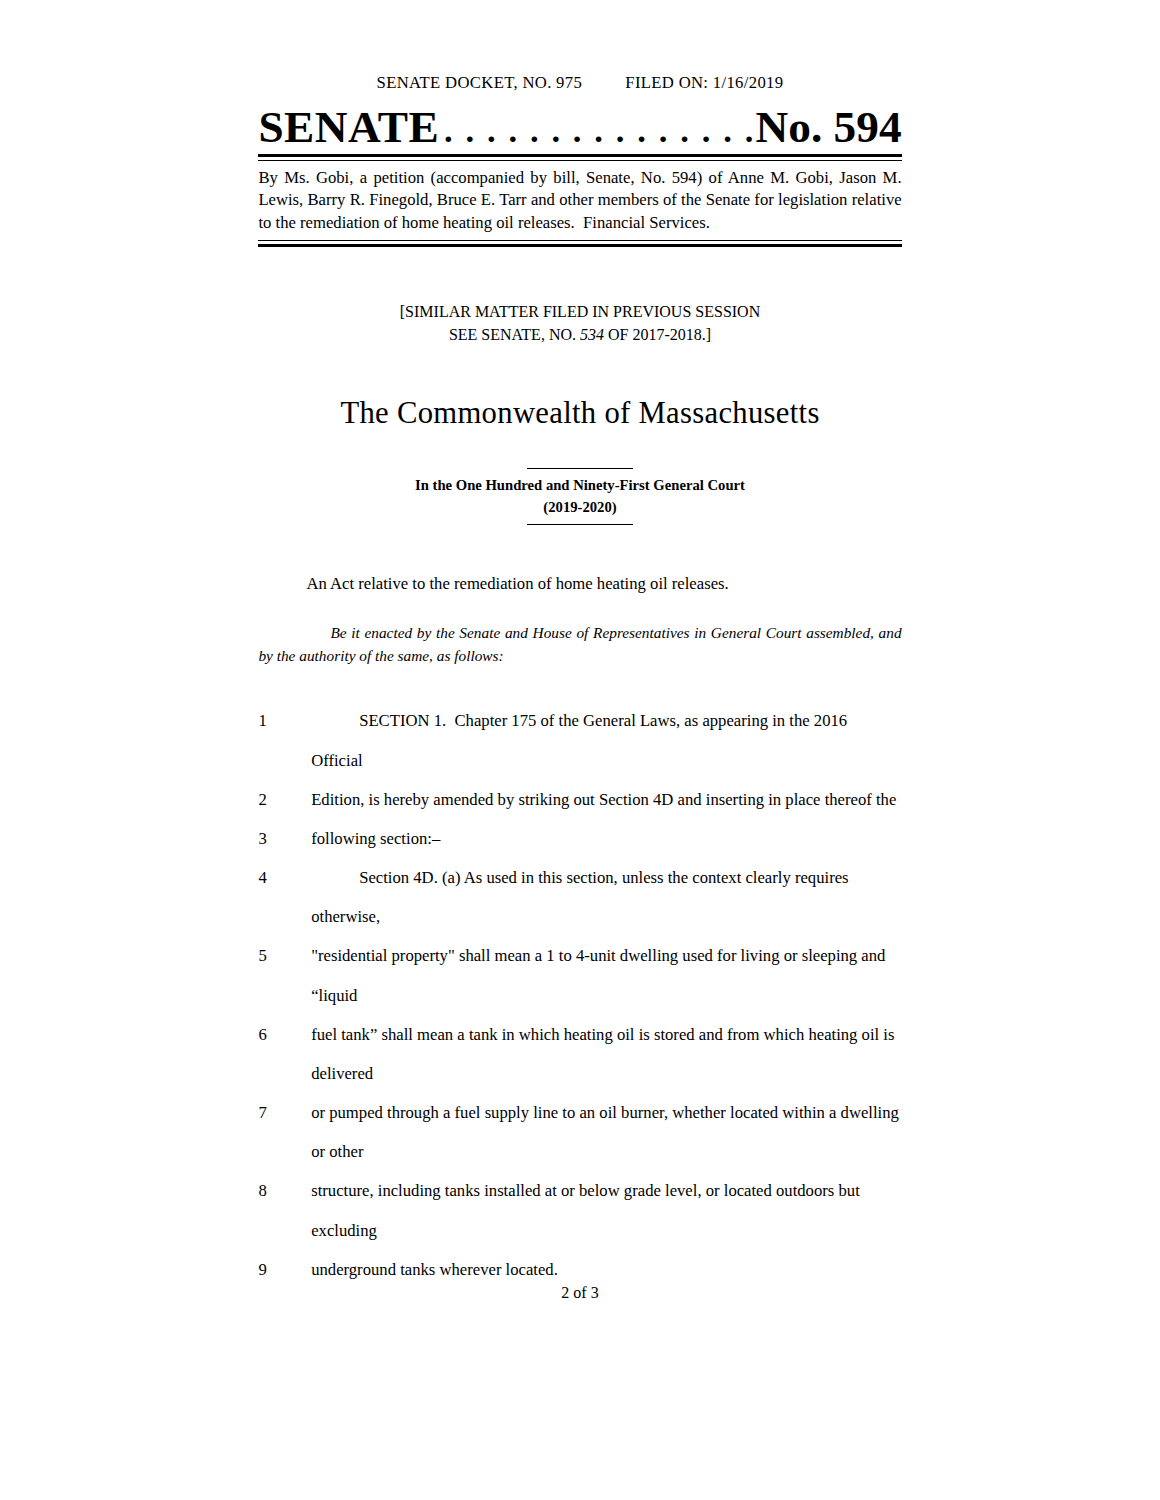SENATE DOCKET, NO. 975 FILED ON: 1/16/2019
SENATE . . . . . . . . . . . . . . . No. 594
By Ms. Gobi, a petition (accompanied by bill, Senate, No. 594) of Anne M. Gobi, Jason M. Lewis, Barry R. Finegold, Bruce E. Tarr and other members of the Senate for legislation relative to the remediation of home heating oil releases. Financial Services.
[SIMILAR MATTER FILED IN PREVIOUS SESSION
SEE SENATE, NO. 534 OF 2017-2018.]
The Commonwealth of Massachusetts
In the One Hundred and Ninety-First General Court
(2019-2020)
An Act relative to the remediation of home heating oil releases.
Be it enacted by the Senate and House of Representatives in General Court assembled, and by the authority of the same, as follows:
| 1 | SECTION 1. Chapter 175 of the General Laws, as appearing in the 2016 Official |
| 2 | Edition, is hereby amended by striking out Section 4D and inserting in place thereof the |
| 3 | following section:– |
| 4 | Section 4D. (a) As used in this section, unless the context clearly requires otherwise, |
| 5 | "residential property" shall mean a 1 to 4-unit dwelling used for living or sleeping and “liquid |
| 6 | fuel tank” shall mean a tank in which heating oil is stored and from which heating oil is delivered |
| 7 | or pumped through a fuel supply line to an oil burner, whether located within a dwelling or other |
| 8 | structure, including tanks installed at or below grade level, or located outdoors but excluding |
| 9 | underground tanks wherever located. |
2 of 3